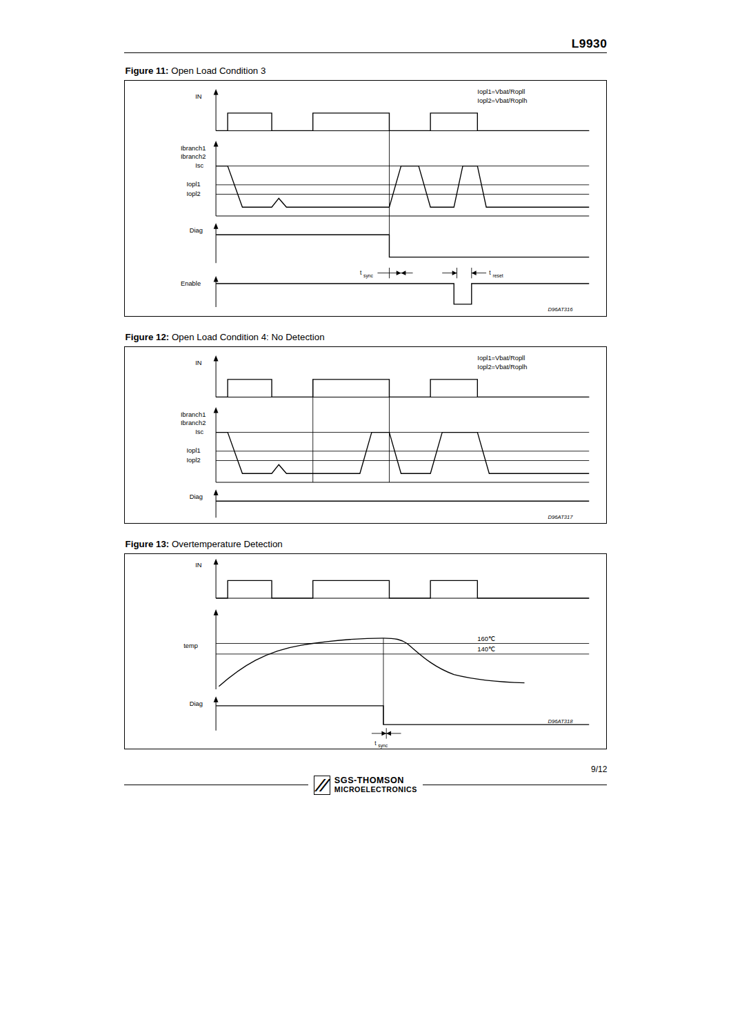L9930
Figure 11: Open Load Condition 3
Iopl1=Vbat/Ropll Iopl2=Vbat/Roplh IN Ibranch1 Ibranch2 Isc Iopl1 Iopl2 Diag t sync Enable t reset D96AT316
Figure 12: Open Load Condition 4: No Detection
Iopl1=Vbat/Ropll Iopl2=Vbat/Roplh IN Ibranch1 Ibranch2 Isc Iopl1 Iopl2 Diag D96AT317
Figure 13: Overtemperature Detection
IN temp 160℃ 140℃ Diag t sync D96AT318
9/12
 ⁄ ⁄  SGS-THOMSON
MICROELECTRONICS